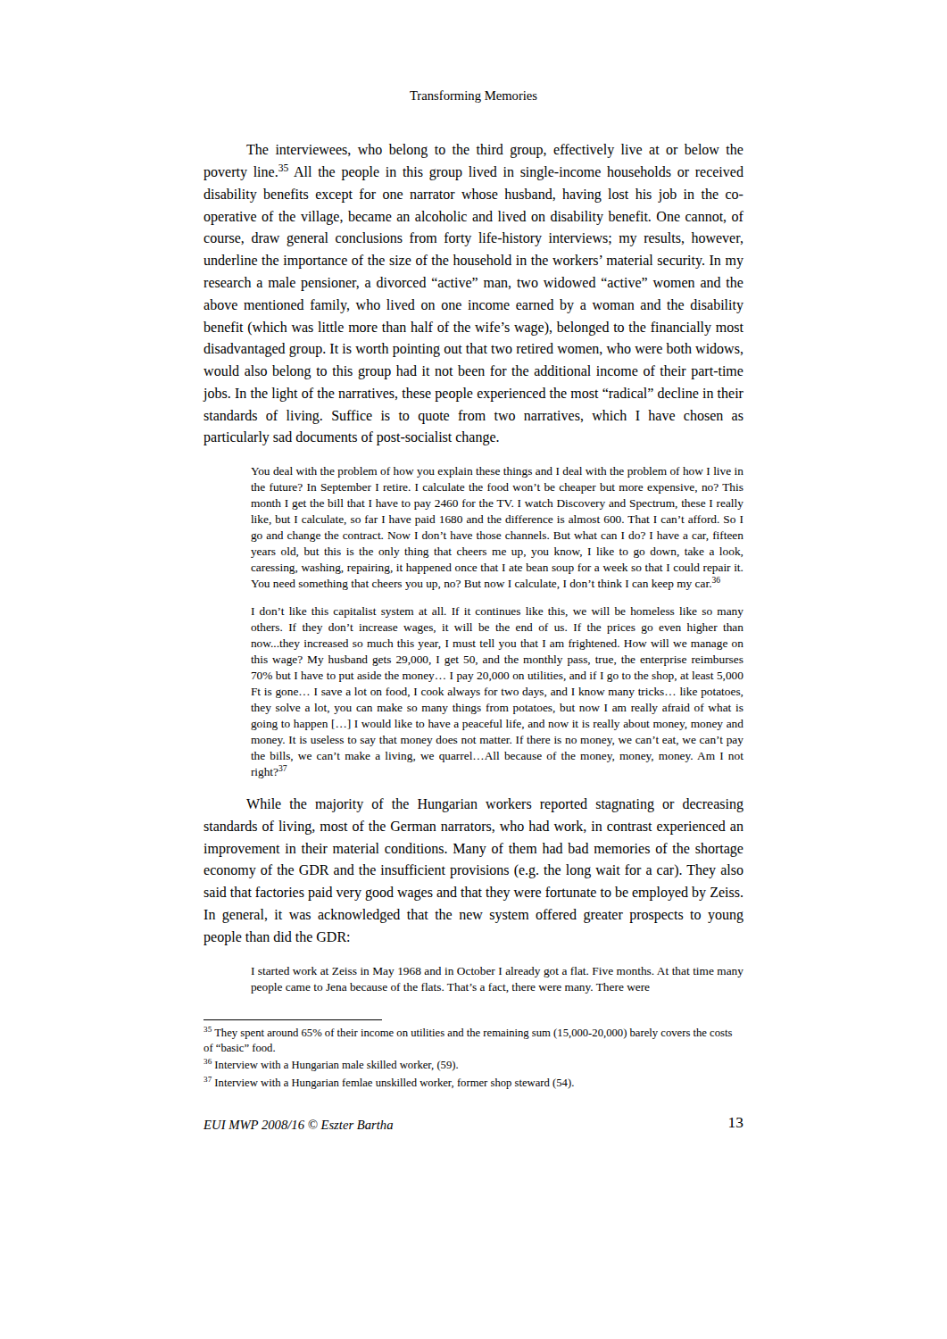Transforming Memories
The interviewees, who belong to the third group, effectively live at or below the poverty line.35 All the people in this group lived in single-income households or received disability benefits except for one narrator whose husband, having lost his job in the co-operative of the village, became an alcoholic and lived on disability benefit. One cannot, of course, draw general conclusions from forty life-history interviews; my results, however, underline the importance of the size of the household in the workers’ material security. In my research a male pensioner, a divorced “active” man, two widowed “active” women and the above mentioned family, who lived on one income earned by a woman and the disability benefit (which was little more than half of the wife’s wage), belonged to the financially most disadvantaged group. It is worth pointing out that two retired women, who were both widows, would also belong to this group had it not been for the additional income of their part-time jobs. In the light of the narratives, these people experienced the most “radical” decline in their standards of living. Suffice is to quote from two narratives, which I have chosen as particularly sad documents of post-socialist change.
You deal with the problem of how you explain these things and I deal with the problem of how I live in the future? In September I retire. I calculate the food won’t be cheaper but more expensive, no? This month I get the bill that I have to pay 2460 for the TV. I watch Discovery and Spectrum, these I really like, but I calculate, so far I have paid 1680 and the difference is almost 600. That I can’t afford. So I go and change the contract. Now I don’t have those channels. But what can I do? I have a car, fifteen years old, but this is the only thing that cheers me up, you know, I like to go down, take a look, caressing, washing, repairing, it happened once that I ate bean soup for a week so that I could repair it. You need something that cheers you up, no? But now I calculate, I don’t think I can keep my car.36
I don’t like this capitalist system at all. If it continues like this, we will be homeless like so many others. If they don’t increase wages, it will be the end of us. If the prices go even higher than now...they increased so much this year, I must tell you that I am frightened. How will we manage on this wage? My husband gets 29,000, I get 50, and the monthly pass, true, the enterprise reimburses 70% but I have to put aside the money… I pay 20,000 on utilities, and if I go to the shop, at least 5,000 Ft is gone… I save a lot on food, I cook always for two days, and I know many tricks… like potatoes, they solve a lot, you can make so many things from potatoes, but now I am really afraid of what is going to happen […] I would like to have a peaceful life, and now it is really about money, money and money. It is useless to say that money does not matter. If there is no money, we can’t eat, we can’t pay the bills, we can’t make a living, we quarrel…All because of the money, money, money. Am I not right?37
While the majority of the Hungarian workers reported stagnating or decreasing standards of living, most of the German narrators, who had work, in contrast experienced an improvement in their material conditions. Many of them had bad memories of the shortage economy of the GDR and the insufficient provisions (e.g. the long wait for a car). They also said that factories paid very good wages and that they were fortunate to be employed by Zeiss. In general, it was acknowledged that the new system offered greater prospects to young people than did the GDR:
I started work at Zeiss in May 1968 and in October I already got a flat. Five months. At that time many people came to Jena because of the flats. That’s a fact, there were many. There were
35 They spent around 65% of their income on utilities and the remaining sum (15,000-20,000) barely covers the costs of “basic” food.
36 Interview with a Hungarian male skilled worker, (59).
37 Interview with a Hungarian femlae unskilled worker, former shop steward (54).
EUI MWP 2008/16 © Eszter Bartha
13